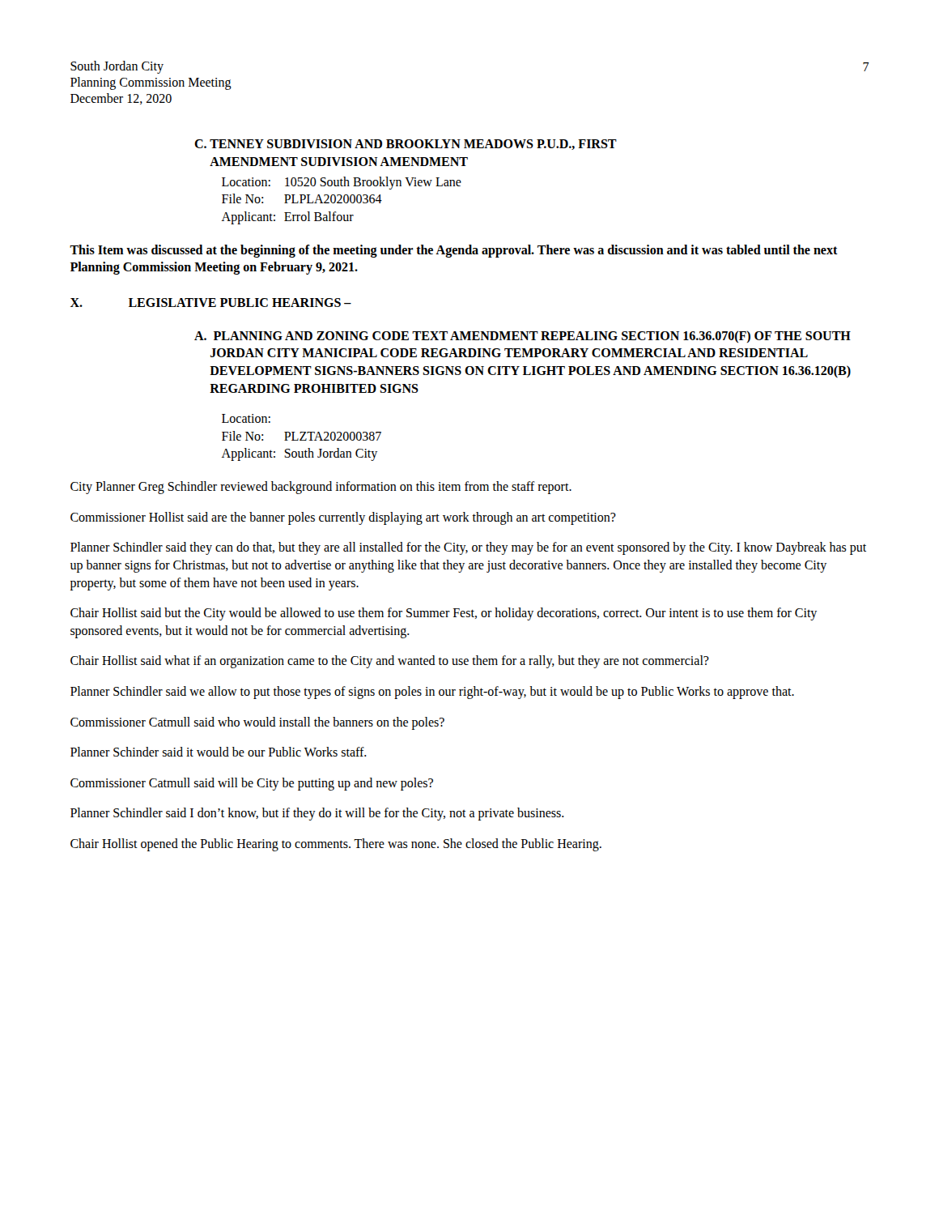South Jordan City
Planning Commission Meeting
December 12, 2020
7
C. TENNEY SUBDIVISION AND BROOKLYN MEADOWS P.U.D., FIRST
AMENDMENT SUDIVISION AMENDMENT
| Location: | 10520 South Brooklyn View Lane |
| File No: | PLPLA202000364 |
| Applicant: | Errol Balfour |
This Item was discussed at the beginning of the meeting under the Agenda approval. There was a discussion and it was tabled until the next Planning Commission Meeting on February 9, 2021.
X. Legislative Public Hearings –
A. PLANNING AND ZONING CODE TEXT AMENDMENT REPEALING SECTION 16.36.070(F) OF THE SOUTH JORDAN CITY MANICIPAL CODE REGARDING TEMPORARY COMMERCIAL AND RESIDENTIAL DEVELOPMENT SIGNS-BANNERS SIGNS ON CITY LIGHT POLES AND AMENDING SECTION 16.36.120(B) REGARDING PROHIBITED SIGNS
| Location: | |
| File No: | PLZTA202000387 |
| Applicant: | South Jordan City |
City Planner Greg Schindler reviewed background information on this item from the staff report.
Commissioner Hollist said are the banner poles currently displaying art work through an art competition?
Planner Schindler said they can do that, but they are all installed for the City, or they may be for an event sponsored by the City. I know Daybreak has put up banner signs for Christmas, but not to advertise or anything like that they are just decorative banners. Once they are installed they become City property, but some of them have not been used in years.
Chair Hollist said but the City would be allowed to use them for Summer Fest, or holiday decorations, correct. Our intent is to use them for City sponsored events, but it would not be for commercial advertising.
Chair Hollist said what if an organization came to the City and wanted to use them for a rally, but they are not commercial?
Planner Schindler said we allow to put those types of signs on poles in our right-of-way, but it would be up to Public Works to approve that.
Commissioner Catmull said who would install the banners on the poles?
Planner Schinder said it would be our Public Works staff.
Commissioner Catmull said will be City be putting up and new poles?
Planner Schindler said I don’t know, but if they do it will be for the City, not a private business.
Chair Hollist opened the Public Hearing to comments. There was none. She closed the Public Hearing.